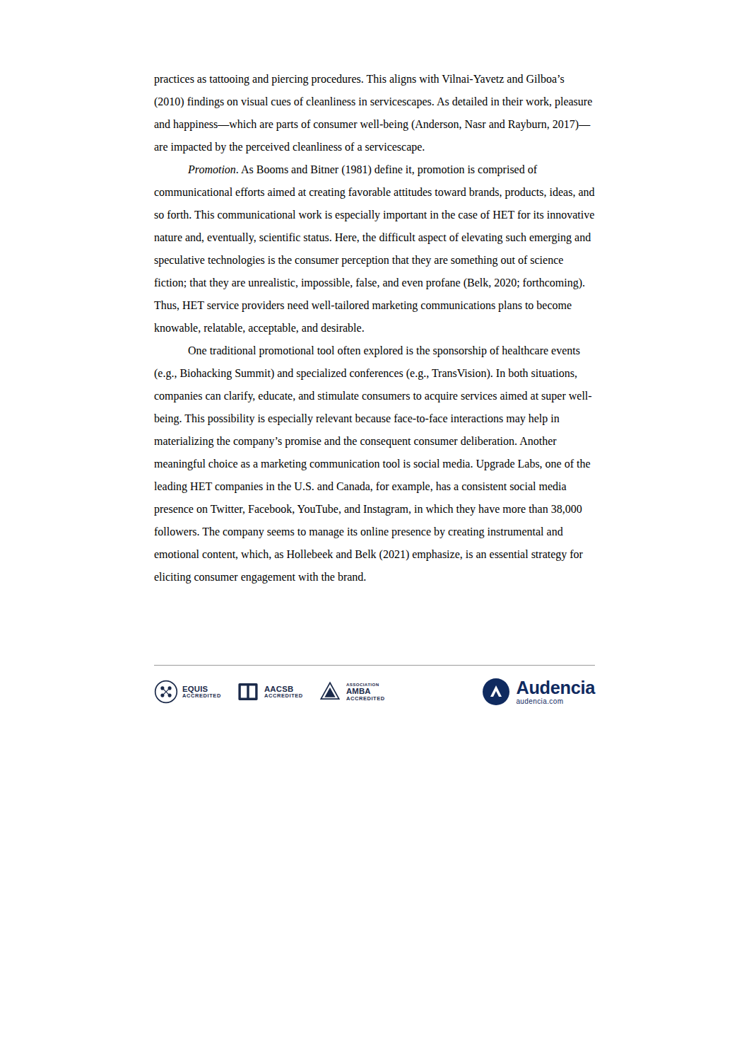practices as tattooing and piercing procedures. This aligns with Vilnai-Yavetz and Gilboa’s (2010) findings on visual cues of cleanliness in servicescapes. As detailed in their work, pleasure and happiness—which are parts of consumer well-being (Anderson, Nasr and Rayburn, 2017)—are impacted by the perceived cleanliness of a servicescape.
Promotion. As Booms and Bitner (1981) define it, promotion is comprised of communicational efforts aimed at creating favorable attitudes toward brands, products, ideas, and so forth. This communicational work is especially important in the case of HET for its innovative nature and, eventually, scientific status. Here, the difficult aspect of elevating such emerging and speculative technologies is the consumer perception that they are something out of science fiction; that they are unrealistic, impossible, false, and even profane (Belk, 2020; forthcoming). Thus, HET service providers need well-tailored marketing communications plans to become knowable, relatable, acceptable, and desirable.
One traditional promotional tool often explored is the sponsorship of healthcare events (e.g., Biohacking Summit) and specialized conferences (e.g., TransVision). In both situations, companies can clarify, educate, and stimulate consumers to acquire services aimed at super well-being. This possibility is especially relevant because face-to-face interactions may help in materializing the company’s promise and the consequent consumer deliberation. Another meaningful choice as a marketing communication tool is social media. Upgrade Labs, one of the leading HET companies in the U.S. and Canada, for example, has a consistent social media presence on Twitter, Facebook, YouTube, and Instagram, in which they have more than 38,000 followers. The company seems to manage its online presence by creating instrumental and emotional content, which, as Hollebeek and Belk (2021) emphasize, is an essential strategy for eliciting consumer engagement with the brand.
EQUIS ACCREDITED
AACSB ACCREDITED
ASSOCIATION AMBA ACCREDITED
Audencia audencia.com